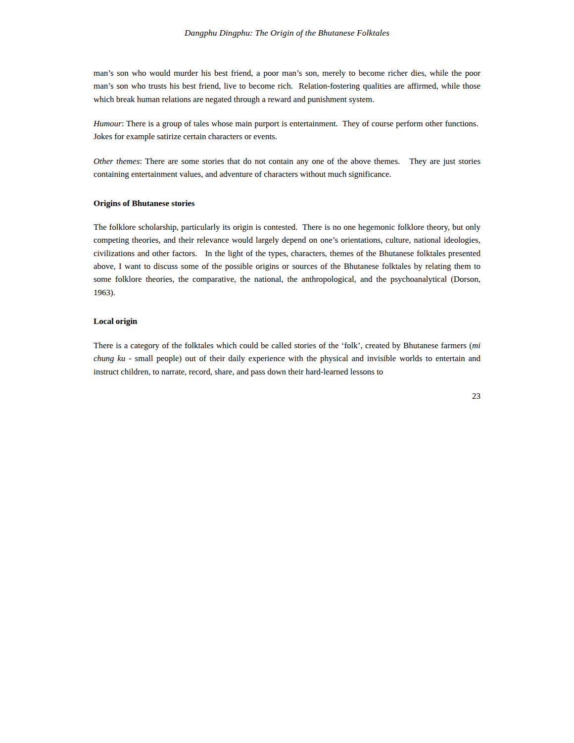Dangphu Dingphu: The Origin of the Bhutanese Folktales
man’s son who would murder his best friend, a poor man’s son, merely to become richer dies, while the poor man’s son who trusts his best friend, live to become rich. Relation-fostering qualities are affirmed, while those which break human relations are negated through a reward and punishment system.
Humour: There is a group of tales whose main purport is entertainment. They of course perform other functions. Jokes for example satirize certain characters or events.
Other themes: There are some stories that do not contain any one of the above themes. They are just stories containing entertainment values, and adventure of characters without much significance.
Origins of Bhutanese stories
The folklore scholarship, particularly its origin is contested. There is no one hegemonic folklore theory, but only competing theories, and their relevance would largely depend on one’s orientations, culture, national ideologies, civilizations and other factors. In the light of the types, characters, themes of the Bhutanese folktales presented above, I want to discuss some of the possible origins or sources of the Bhutanese folktales by relating them to some folklore theories, the comparative, the national, the anthropological, and the psychoanalytical (Dorson, 1963).
Local origin
There is a category of the folktales which could be called stories of the ‘folk’, created by Bhutanese farmers (mi chung ku - small people) out of their daily experience with the physical and invisible worlds to entertain and instruct children, to narrate, record, share, and pass down their hard-learned lessons to
23